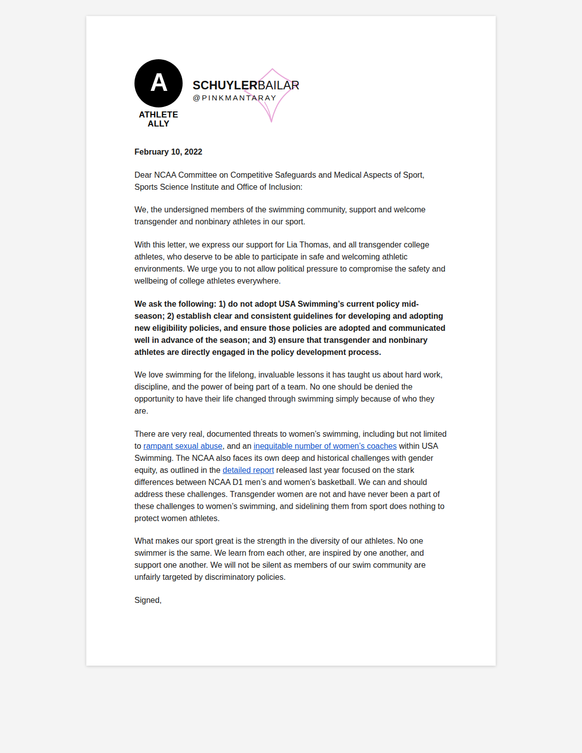A
ATHLETE
ALLY
SCHUYLER BAILAR
@PINKMANTARAY
February 10, 2022
Dear NCAA Committee on Competitive Safeguards and Medical Aspects of Sport, Sports Science Institute and Office of Inclusion:
We, the undersigned members of the swimming community, support and welcome transgender and nonbinary athletes in our sport.
With this letter, we express our support for Lia Thomas, and all transgender college athletes, who deserve to be able to participate in safe and welcoming athletic environments. We urge you to not allow political pressure to compromise the safety and wellbeing of college athletes everywhere.
We ask the following: 1) do not adopt USA Swimming’s current policy mid-season; 2) establish clear and consistent guidelines for developing and adopting new eligibility policies, and ensure those policies are adopted and communicated well in advance of the season; and 3) ensure that transgender and nonbinary athletes are directly engaged in the policy development process.
We love swimming for the lifelong, invaluable lessons it has taught us about hard work, discipline, and the power of being part of a team. No one should be denied the opportunity to have their life changed through swimming simply because of who they are.
There are very real, documented threats to women’s swimming, including but not limited to rampant sexual abuse, and an inequitable number of women’s coaches within USA Swimming. The NCAA also faces its own deep and historical challenges with gender equity, as outlined in the detailed report released last year focused on the stark differences between NCAA D1 men’s and women’s basketball. We can and should address these challenges. Transgender women are not and have never been a part of these challenges to women’s swimming, and sidelining them from sport does nothing to protect women athletes.
What makes our sport great is the strength in the diversity of our athletes. No one swimmer is the same. We learn from each other, are inspired by one another, and support one another. We will not be silent as members of our swim community are unfairly targeted by discriminatory policies.
Signed,